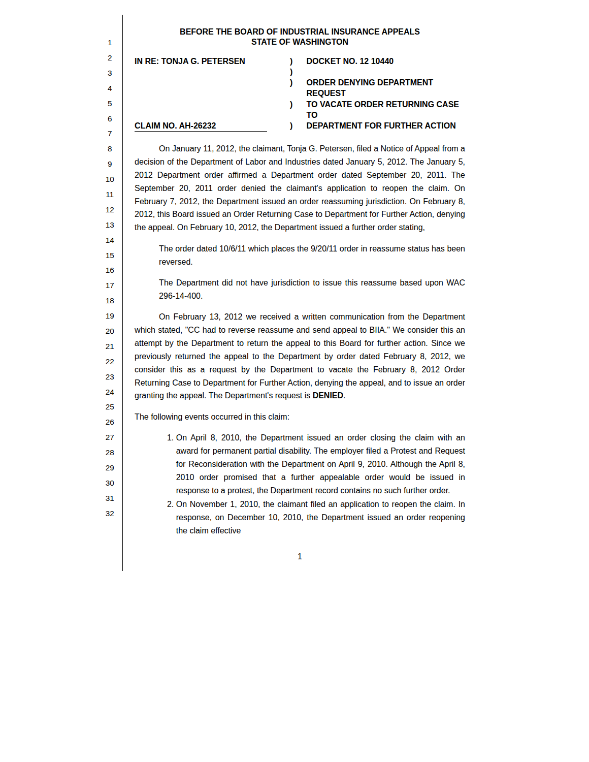1
2
3
4
5
6
7
8
9
10
11
12
13
14
15
16
17
18
19
20
21
22
23
24
25
26
27
28
29
30
31
32
BEFORE THE BOARD OF INDUSTRIAL INSURANCE APPEALS
STATE OF WASHINGTON
| IN RE: TONJA G. PETERSEN | ) | DOCKET NO. 12 10440 |
| | ) | |
| | ) | ORDER DENYING DEPARTMENT REQUEST |
| | ) | TO VACATE ORDER RETURNING CASE TO |
| CLAIM NO. AH-26232 | ) | DEPARTMENT FOR FURTHER ACTION |
On January 11, 2012, the claimant, Tonja G. Petersen, filed a Notice of Appeal from a decision of the Department of Labor and Industries dated January 5, 2012. The January 5, 2012 Department order affirmed a Department order dated September 20, 2011. The September 20, 2011 order denied the claimant's application to reopen the claim. On February 7, 2012, the Department issued an order reassuming jurisdiction. On February 8, 2012, this Board issued an Order Returning Case to Department for Further Action, denying the appeal. On February 10, 2012, the Department issued a further order stating,
The order dated 10/6/11 which places the 9/20/11 order in reassume status has been reversed.
The Department did not have jurisdiction to issue this reassume based upon WAC 296-14-400.
On February 13, 2012 we received a written communication from the Department which stated, "CC had to reverse reassume and send appeal to BIIA." We consider this an attempt by the Department to return the appeal to this Board for further action. Since we previously returned the appeal to the Department by order dated February 8, 2012, we consider this as a request by the Department to vacate the February 8, 2012 Order Returning Case to Department for Further Action, denying the appeal, and to issue an order granting the appeal. The Department's request is DENIED.
The following events occurred in this claim:
On April 8, 2010, the Department issued an order closing the claim with an award for permanent partial disability. The employer filed a Protest and Request for Reconsideration with the Department on April 9, 2010. Although the April 8, 2010 order promised that a further appealable order would be issued in response to a protest, the Department record contains no such further order.
On November 1, 2010, the claimant filed an application to reopen the claim. In response, on December 10, 2010, the Department issued an order reopening the claim effective
1